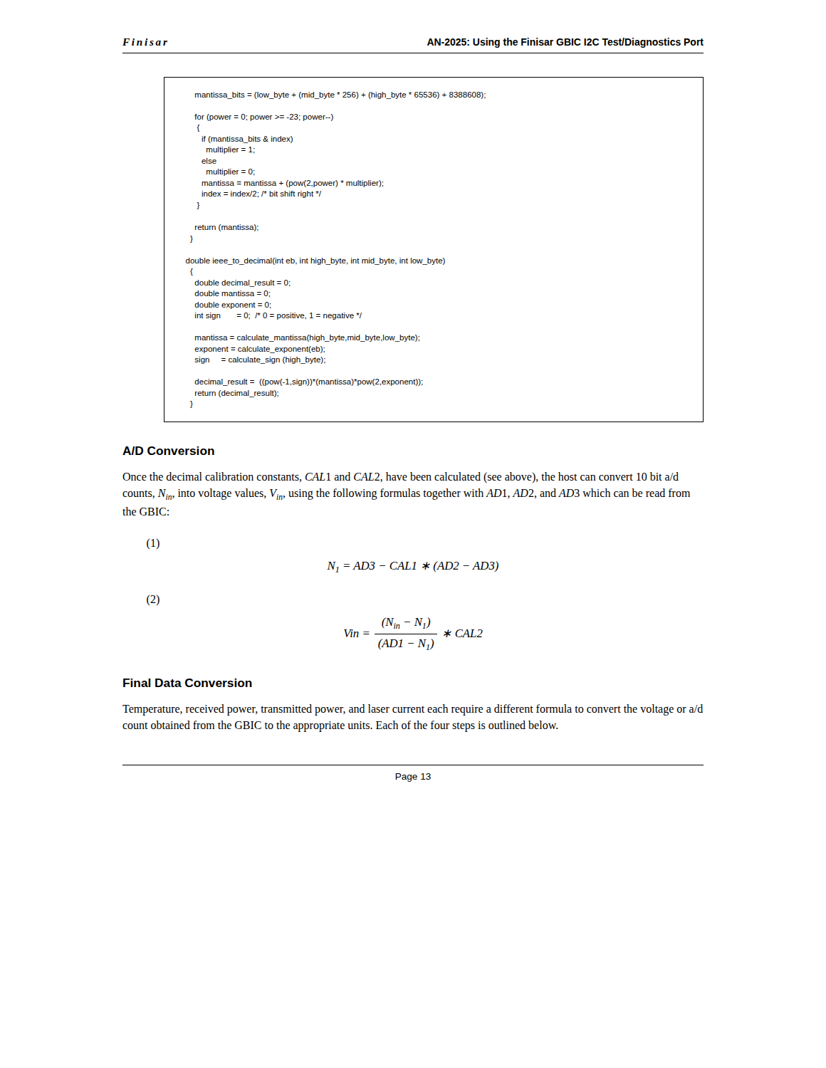Finisar
AN-2025: Using the Finisar GBIC I2C Test/Diagnostics Port
    mantissa_bits = (low_byte + (mid_byte * 256) + (high_byte * 65536) + 8388608);

    for (power = 0; power >= -23; power--)
     {
       if (mantissa_bits & index)
         multiplier = 1;
       else
         multiplier = 0;
       mantissa = mantissa + (pow(2,power) * multiplier);
       index = index/2; /* bit shift right */
     }

    return (mantissa);
  }

double ieee_to_decimal(int eb, int high_byte, int mid_byte, int low_byte)
  {
    double decimal_result = 0;
    double mantissa = 0;
    double exponent = 0;
    int sign       = 0;  /* 0 = positive, 1 = negative */

    mantissa = calculate_mantissa(high_byte,mid_byte,low_byte);
    exponent = calculate_exponent(eb);
    sign     = calculate_sign (high_byte);

    decimal_result =  ((pow(-1,sign))*(mantissa)*pow(2,exponent));
    return (decimal_result);
  }
A/D Conversion
Once the decimal calibration constants, CAL1 and CAL2, have been calculated (see above), the host can convert 10 bit a/d counts, Nin, into voltage values, Vin, using the following formulas together with AD1, AD2, and AD3 which can be read from the GBIC:
(1)
N1 = AD3 − CAL1 ∗ (AD2 − AD3)
(2)
Vin = (Nin − N1) (AD1 − N1) ∗ CAL2
Final Data Conversion
Temperature, received power, transmitted power, and laser current each require a different formula to convert the voltage or a/d count obtained from the GBIC to the appropriate units. Each of the four steps is outlined below.
Page 13